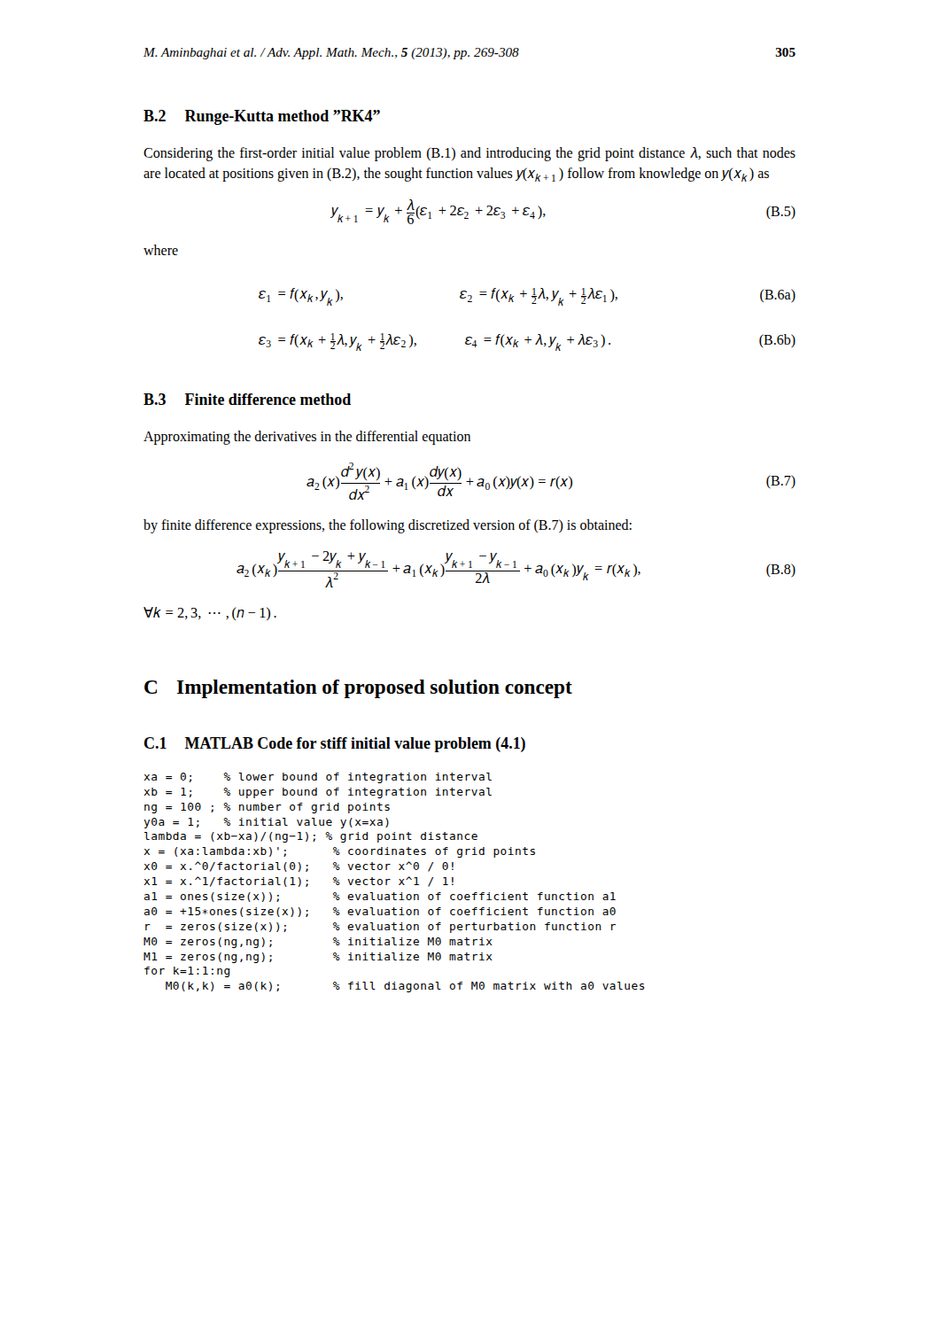M. Aminbaghai et al. / Adv. Appl. Math. Mech., 5 (2013), pp. 269-308 305
B.2 Runge-Kutta method ”RK4”
Considering the first-order initial value problem (B.1) and introducing the grid point distance λ, such that nodes are located at positions given in (B.2), the sought function values y(xk+1) follow from knowledge on y(xk) as
yk+1 = yk + λ6 ( ε1 +2ε2 +2ε3 +ε4 ),
(B.5)
where
ε1=f(xk,yk),
ε2=f(xk+12λ,yk+12λε1),
(B.6a)
ε3=f(xk+12λ,yk+12λε2),
ε4=f(xk+λ,yk+λε3).
(B.6b)
B.3 Finite difference method
Approximating the derivatives in the differential equation
a2(x) d2y(x)dx2 + a1(x) dy(x)dx + a0(x)y(x) = r(x)
(B.7)
by finite difference expressions, the following discretized version of (B.7) is obtained:
a2(xk) yk+1−2yk+yk−1 λ2 + a1(xk) yk+1−yk−1 2λ + a0(xk)yk = r(xk),
(B.8)
∀k=2,3,⋯,(n−1).
CImplementation of proposed solution concept
C.1 MATLAB Code for stiff initial value problem (4.1)
xa = 0;    % lower bound of integration interval
xb = 1;    % upper bound of integration interval
ng = 100 ; % number of grid points
y0a = 1;   % initial value y(x=xa)
lambda = (xb−xa)/(ng−1); % grid point distance
x = (xa:lambda:xb)';      % coordinates of grid points
x0 = x.^0/factorial(0);   % vector x^0 / 0!
x1 = x.^1/factorial(1);   % vector x^1 / 1!
a1 = ones(size(x));       % evaluation of coefficient function a1
a0 = +15∗ones(size(x));   % evaluation of coefficient function a0
r  = zeros(size(x));      % evaluation of perturbation function r
M0 = zeros(ng,ng);        % initialize M0 matrix
M1 = zeros(ng,ng);        % initialize M0 matrix
for k=1:1:ng
   M0(k,k) = a0(k);       % fill diagonal of M0 matrix with a0 values